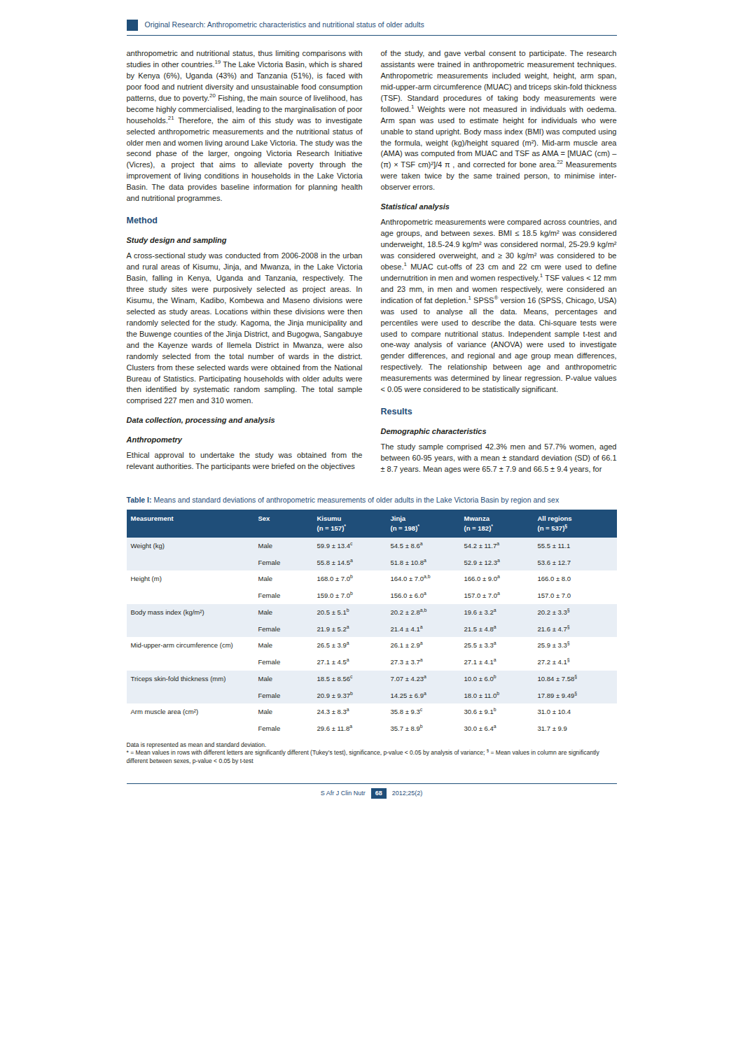Original Research: Anthropometric characteristics and nutritional status of older adults
anthropometric and nutritional status, thus limiting comparisons with studies in other countries.19 The Lake Victoria Basin, which is shared by Kenya (6%), Uganda (43%) and Tanzania (51%), is faced with poor food and nutrient diversity and unsustainable food consumption patterns, due to poverty.20 Fishing, the main source of livelihood, has become highly commercialised, leading to the marginalisation of poor households.21 Therefore, the aim of this study was to investigate selected anthropometric measurements and the nutritional status of older men and women living around Lake Victoria. The study was the second phase of the larger, ongoing Victoria Research Initiative (Vicres), a project that aims to alleviate poverty through the improvement of living conditions in households in the Lake Victoria Basin. The data provides baseline information for planning health and nutritional programmes.
Method
Study design and sampling
A cross-sectional study was conducted from 2006-2008 in the urban and rural areas of Kisumu, Jinja, and Mwanza, in the Lake Victoria Basin, falling in Kenya, Uganda and Tanzania, respectively. The three study sites were purposively selected as project areas. In Kisumu, the Winam, Kadibo, Kombewa and Maseno divisions were selected as study areas. Locations within these divisions were then randomly selected for the study. Kagoma, the Jinja municipality and the Buwenge counties of the Jinja District, and Bugogwa, Sangabuye and the Kayenze wards of Ilemela District in Mwanza, were also randomly selected from the total number of wards in the district. Clusters from these selected wards were obtained from the National Bureau of Statistics. Participating households with older adults were then identified by systematic random sampling. The total sample comprised 227 men and 310 women.
Data collection, processing and analysis
Anthropometry
Ethical approval to undertake the study was obtained from the relevant authorities. The participants were briefed on the objectives
of the study, and gave verbal consent to participate. The research assistants were trained in anthropometric measurement techniques. Anthropometric measurements included weight, height, arm span, mid-upper-arm circumference (MUAC) and triceps skin-fold thickness (TSF). Standard procedures of taking body measurements were followed.1 Weights were not measured in individuals with oedema. Arm span was used to estimate height for individuals who were unable to stand upright. Body mass index (BMI) was computed using the formula, weight (kg)/height squared (m²). Mid-arm muscle area (AMA) was computed from MUAC and TSF as AMA = [MUAC (cm) – (π) × TSF cm)²]/4 π , and corrected for bone area.22 Measurements were taken twice by the same trained person, to minimise inter-observer errors.
Statistical analysis
Anthropometric measurements were compared across countries, and age groups, and between sexes. BMI ≤ 18.5 kg/m² was considered underweight, 18.5-24.9 kg/m² was considered normal, 25-29.9 kg/m² was considered overweight, and ≥ 30 kg/m² was considered to be obese.1 MUAC cut-offs of 23 cm and 22 cm were used to define undernutrition in men and women respectively.1 TSF values < 12 mm and 23 mm, in men and women respectively, were considered an indication of fat depletion.1 SPSS® version 16 (SPSS, Chicago, USA) was used to analyse all the data. Means, percentages and percentiles were used to describe the data. Chi-square tests were used to compare nutritional status. Independent sample t-test and one-way analysis of variance (ANOVA) were used to investigate gender differences, and regional and age group mean differences, respectively. The relationship between age and anthropometric measurements was determined by linear regression. P-value values < 0.05 were considered to be statistically significant.
Results
Demographic characteristics
The study sample comprised 42.3% men and 57.7% women, aged between 60-95 years, with a mean ± standard deviation (SD) of 66.1 ± 8.7 years. Mean ages were 65.7 ± 7.9 and 66.5 ± 9.4 years, for
Table I: Means and standard deviations of anthropometric measurements of older adults in the Lake Victoria Basin by region and sex
| Measurement | Sex | Kisumu (n = 157) * | Jinja (n = 198) * | Mwanza (n = 182) * | All regions (n = 537) § |
| --- | --- | --- | --- | --- | --- |
| Weight (kg) | Male | 59.9 ± 13.4 c | 54.5 ± 8.6 a | 54.2 ± 11.7 a | 55.5 ± 11.1 |
| | Female | 55.8 ± 14.5 a | 51.8 ± 10.8 a | 52.9 ± 12.3 a | 53.6 ± 12.7 |
| Height (m) | Male | 168.0 ± 7.0 b | 164.0 ± 7.0 a,b | 166.0 ± 9.0 a | 166.0 ± 8.0 |
| | Female | 159.0 ± 7.0 b | 156.0 ± 6.0 a | 157.0 ± 7.0 a | 157.0 ± 7.0 |
| Body mass index (kg/m²) | Male | 20.5 ± 5.1 b | 20.2 ± 2.8 a,b | 19.6 ± 3.2 a | 20.2 ± 3.3 § |
| | Female | 21.9 ± 5.2 a | 21.4 ± 4.1 a | 21.5 ± 4.8 a | 21.6 ± 4.7 § |
| Mid-upper-arm circumference (cm) | Male | 26.5 ± 3.9 a | 26.1 ± 2.9 a | 25.5 ± 3.3 a | 25.9 ± 3.3 § |
| | Female | 27.1 ± 4.5 a | 27.3 ± 3.7 a | 27.1 ± 4.1 a | 27.2 ± 4.1 § |
| Triceps skin-fold thickness (mm) | Male | 18.5 ± 8.56 c | 7.07 ± 4.23 a | 10.0 ± 6.0 b | 10.84 ± 7.58 § |
| | Female | 20.9 ± 9.37 b | 14.25 ± 6.9 a | 18.0 ± 11.0 b | 17.89 ± 9.49 § |
| Arm muscle area (cm²) | Male | 24.3 ± 8.3 a | 35.8 ± 9.3 c | 30.6 ± 9.1 b | 31.0 ± 10.4 |
| | Female | 29.6 ± 11.8 a | 35.7 ± 8.9 b | 30.0 ± 6.4 a | 31.7 ± 9.9 |
Data is represented as mean and standard deviation.
* = Mean values in rows with different letters are significantly different (Tukey’s test), significance, p-value < 0.05 by analysis of variance; § = Mean values in column are significantly different between sexes, p-value < 0.05 by t-test
S Afr J Clin Nutr 68 2012;25(2)